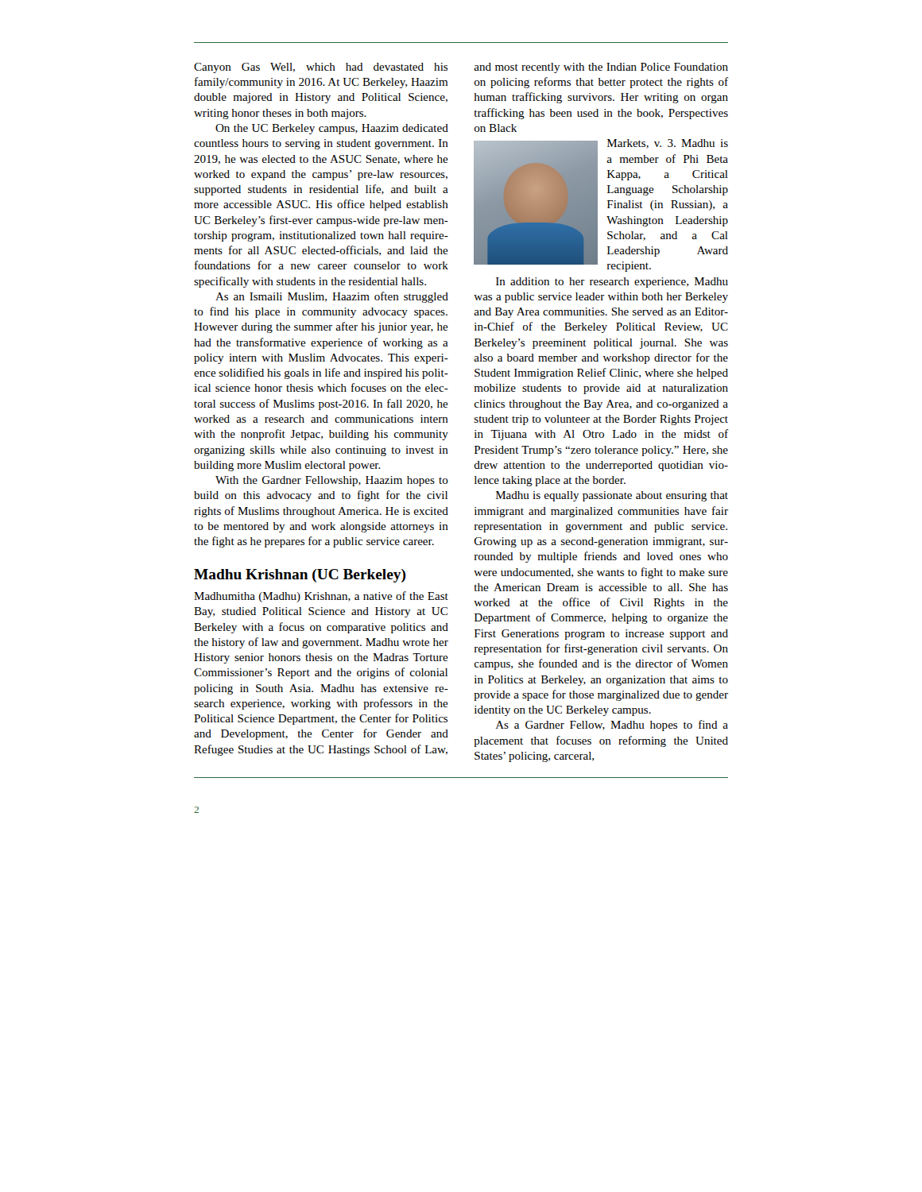Canyon Gas Well, which had devastated his family/community in 2016. At UC Berkeley, Haazim double majored in History and Political Science, writing honor theses in both majors.
On the UC Berkeley campus, Haazim dedicated countless hours to serving in student government. In 2019, he was elected to the ASUC Senate, where he worked to expand the campus’ pre-law resources, supported students in residential life, and built a more accessible ASUC. His office helped establish UC Berkeley’s first-ever campus-wide pre-law mentorship program, institutionalized town hall requirements for all ASUC elected-officials, and laid the foundations for a new career counselor to work specifically with students in the residential halls.
As an Ismaili Muslim, Haazim often struggled to find his place in community advocacy spaces. However during the summer after his junior year, he had the transformative experience of working as a policy intern with Muslim Advocates. This experience solidified his goals in life and inspired his political science honor thesis which focuses on the electoral success of Muslims post-2016. In fall 2020, he worked as a research and communications intern with the nonprofit Jetpac, building his community organizing skills while also continuing to invest in building more Muslim electoral power.
With the Gardner Fellowship, Haazim hopes to build on this advocacy and to fight for the civil rights of Muslims throughout America. He is excited to be mentored by and work alongside attorneys in the fight as he prepares for a public service career.
Madhu Krishnan (UC Berkeley)
Madhumitha (Madhu) Krishnan, a native of the East Bay, studied Political Science and History at UC Berkeley with a focus on comparative politics and the history of law and government. Madhu wrote her History senior honors thesis on the Madras Torture Commissioner’s Report and the origins of colonial policing in South Asia. Madhu has extensive research experience, working with professors in the Political Science Department, the Center for Politics and Development, the Center for Gender and Refugee Studies at the UC Hastings School of Law, and most recently with the Indian Police Foundation on policing reforms that better protect the rights of human trafficking survivors. Her writing on organ trafficking has been used in the book, Perspectives on Black
Markets, v. 3. Madhu is a member of Phi Beta Kappa, a Critical Language Scholarship Finalist (in Russian), a Washington Leadership Scholar, and a Cal Leadership Award recipient.
In addition to her research experience, Madhu was a public service leader within both her Berkeley and Bay Area communities. She served as an Editor-in-Chief of the Berkeley Political Review, UC Berkeley’s preeminent political journal. She was also a board member and workshop director for the Student Immigration Relief Clinic, where she helped mobilize students to provide aid at naturalization clinics throughout the Bay Area, and co-organized a student trip to volunteer at the Border Rights Project in Tijuana with Al Otro Lado in the midst of President Trump’s “zero tolerance policy.” Here, she drew attention to the underreported quotidian violence taking place at the border.
Madhu is equally passionate about ensuring that immigrant and marginalized communities have fair representation in government and public service. Growing up as a second-generation immigrant, surrounded by multiple friends and loved ones who were undocumented, she wants to fight to make sure the American Dream is accessible to all. She has worked at the office of Civil Rights in the Department of Commerce, helping to organize the First Generations program to increase support and representation for first-generation civil servants. On campus, she founded and is the director of Women in Politics at Berkeley, an organization that aims to provide a space for those marginalized due to gender identity on the UC Berkeley campus.
As a Gardner Fellow, Madhu hopes to find a placement that focuses on reforming the United States’ policing, carceral,
2